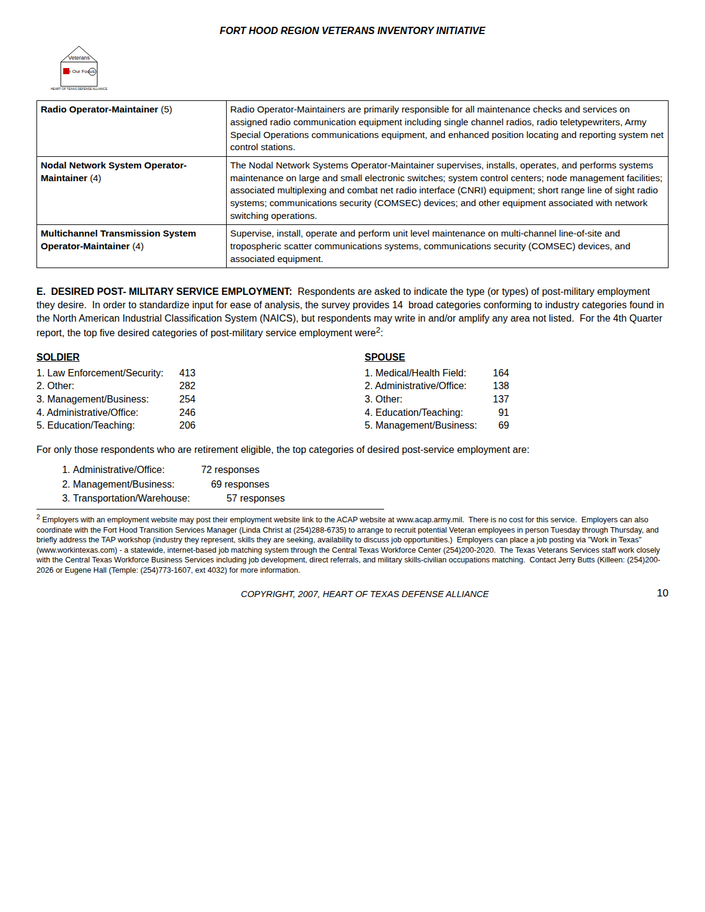FORT HOOD REGION VETERANS INVENTORY INITIATIVE
Veterans Are Our Focus HEART OF TEXAS DEFENSE ALLIANCE
| Radio Operator-Maintainer (5) | Radio Operator-Maintainers are primarily responsible for all maintenance checks and services on assigned radio communication equipment including single channel radios, radio teletypewriters, Army Special Operations communications equipment, and enhanced position locating and reporting system net control stations. |
| Nodal Network System Operator-Maintainer (4) | The Nodal Network Systems Operator-Maintainer supervises, installs, operates, and performs systems maintenance on large and small electronic switches; system control centers; node management facilities; associated multiplexing and combat net radio interface (CNRI) equipment; short range line of sight radio systems; communications security (COMSEC) devices; and other equipment associated with network switching operations. |
| Multichannel Transmission System Operator-Maintainer (4) | Supervise, install, operate and perform unit level maintenance on multi-channel line-of-site and tropospheric scatter communications systems, communications security (COMSEC) devices, and associated equipment. |
E. DESIRED POST- MILITARY SERVICE EMPLOYMENT:
Respondents are asked to indicate the type (or types) of post-military employment they desire. In order to standardize input for ease of analysis, the survey provides 14 broad categories conforming to industry categories found in the North American Industrial Classification System (NAICS), but respondents may write in and/or amplify any area not listed. For the 4th Quarter report, the top five desired categories of post-military service employment were2:
SOLDIER
| 1. Law Enforcement/Security: | 413 |
| 2. Other: | 282 |
| 3. Management/Business: | 254 |
| 4. Administrative/Office: | 246 |
| 5. Education/Teaching: | 206 |
SPOUSE
| 1. Medical/Health Field: | 164 |
| 2. Administrative/Office: | 138 |
| 3. Other: | 137 |
| 4. Education/Teaching: | 91 |
| 5. Management/Business: | 69 |
For only those respondents who are retirement eligible, the top categories of desired post-service employment are:
Administrative/Office:72 responses
Management/Business:69 responses
Transportation/Warehouse:57 responses
2 Employers with an employment website may post their employment website link to the ACAP website at www.acap.army.mil. There is no cost for this service. Employers can also coordinate with the Fort Hood Transition Services Manager (Linda Christ at (254)288-6735) to arrange to recruit potential Veteran employees in person Tuesday through Thursday, and briefly address the TAP workshop (industry they represent, skills they are seeking, availability to discuss job opportunities.) Employers can place a job posting via "Work in Texas" (www.workintexas.com) - a statewide, internet-based job matching system through the Central Texas Workforce Center (254)200-2020. The Texas Veterans Services staff work closely with the Central Texas Workforce Business Services including job development, direct referrals, and military skills-civilian occupations matching. Contact Jerry Butts (Killeen: (254)200-2026 or Eugene Hall (Temple: (254)773-1607, ext 4032) for more information.
COPYRIGHT, 2007, HEART OF TEXAS DEFENSE ALLIANCE
10